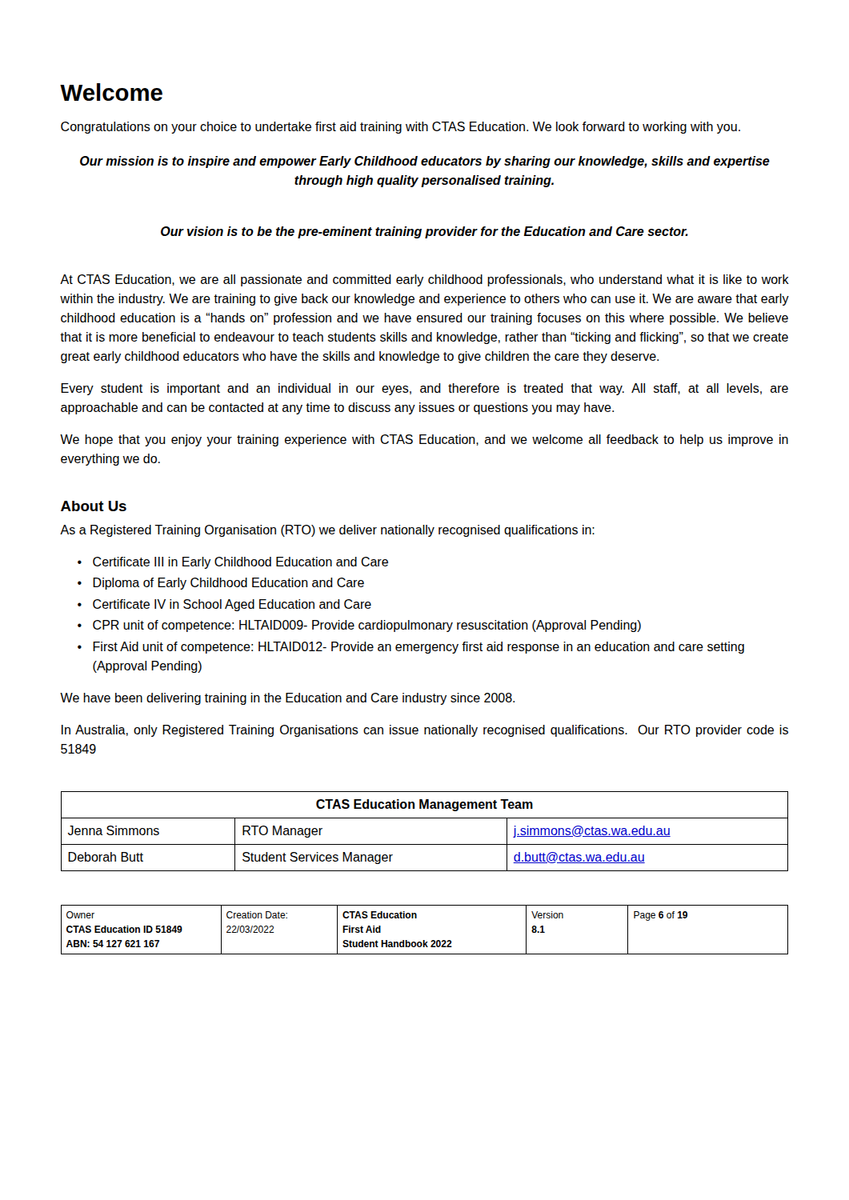Welcome
Congratulations on your choice to undertake first aid training with CTAS Education. We look forward to working with you.
Our mission is to inspire and empower Early Childhood educators by sharing our knowledge, skills and expertise through high quality personalised training.
Our vision is to be the pre-eminent training provider for the Education and Care sector.
At CTAS Education, we are all passionate and committed early childhood professionals, who understand what it is like to work within the industry. We are training to give back our knowledge and experience to others who can use it. We are aware that early childhood education is a “hands on” profession and we have ensured our training focuses on this where possible. We believe that it is more beneficial to endeavour to teach students skills and knowledge, rather than “ticking and flicking”, so that we create great early childhood educators who have the skills and knowledge to give children the care they deserve.
Every student is important and an individual in our eyes, and therefore is treated that way. All staff, at all levels, are approachable and can be contacted at any time to discuss any issues or questions you may have.
We hope that you enjoy your training experience with CTAS Education, and we welcome all feedback to help us improve in everything we do.
About Us
As a Registered Training Organisation (RTO) we deliver nationally recognised qualifications in:
Certificate III in Early Childhood Education and Care
Diploma of Early Childhood Education and Care
Certificate IV in School Aged Education and Care
CPR unit of competence: HLTAID009- Provide cardiopulmonary resuscitation (Approval Pending)
First Aid unit of competence: HLTAID012- Provide an emergency first aid response in an education and care setting (Approval Pending)
We have been delivering training in the Education and Care industry since 2008.
In Australia, only Registered Training Organisations can issue nationally recognised qualifications. Our RTO provider code is 51849
| CTAS Education Management Team |
| --- |
| Jenna Simmons | RTO Manager | j.simmons@ctas.wa.edu.au |
| Deborah Butt | Student Services Manager | d.butt@ctas.wa.edu.au |
| Owner CTAS Education ID 51849 ABN: 54 127 621 167 | Creation Date: 22/03/2022 | CTAS Education First Aid Student Handbook 2022 | Version 8.1 | Page 6 of 19 |